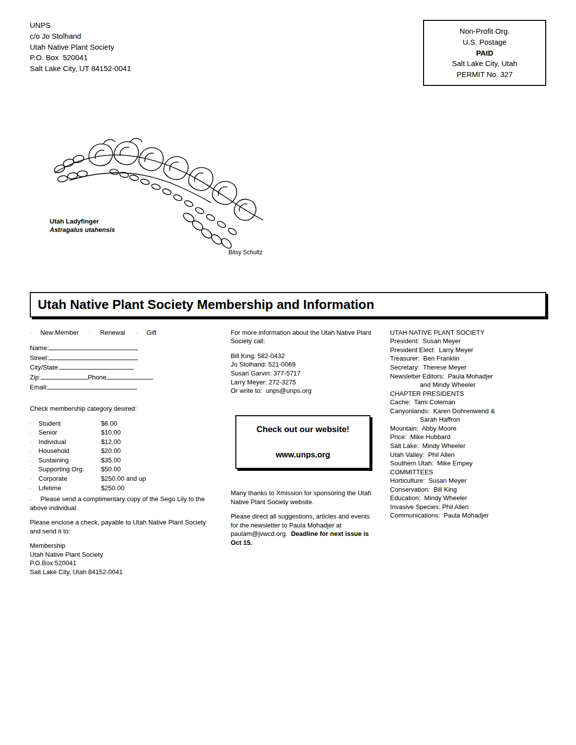UNPS
c/o Jo Stolhand
Utah Native Plant Society
P.O. Box 520041
Salt Lake City, UT 84152-0041
Non-Profit Org.
U.S. Postage
PAID
Salt Lake City, Utah
PERMIT No. 327
Utah Ladyfinger
Astragalus utahensis
Bitsy Schultz
Utah Native Plant Society Membership and Information
· New Member · Renewal · Gift
Name:
Street:
City/State:
Zip: Phone
Email:
Check membership category desired:
| · Student | $6.00 |
| · Senior | $10.00 |
| · Individual | $12.00 |
| · Household | $20.00 |
| · Sustaining | $35.00 |
| · Supporting Org. | $50.00 |
| · Corporate | $250.00 and up |
| · Lifetime | $250.00 |
· Please send a complimentary copy of the Sego Lily to the above individual.
Please enclose a check, payable to Utah Native Plant Society and send it to:
Membership
Utah Native Plant Society
P.O.Box 520041
Salt Lake City, Utah 84152-0041
For more information about the Utah Native Plant Society call:
Bill King: 582-0432
Jo Stolhand: 521-0069
Susan Garvin: 377-5717
Larry Meyer: 272-3275
Or write to: unps@unps.org
Check out our website!
www.unps.org
Many thanks to Xmission for sponsoring the Utah Native Plant Society website.
Please direct all suggestions, articles and events for the newsletter to Paula Mohadjer at paulam@jvwcd.org. Deadline for next issue is Oct 15.
UTAH NATIVE PLANT SOCIETY
President: Susan Meyer
President Elect: Larry Meyer
Treasurer: Ben Franklin
Secretary: Therese Meyer
Newsletter Editors: Paula Mohadjer
and Mindy Wheeler
CHAPTER PRESIDENTS
Cache: Tami Coleman
Canyonlands: Karen Dohrenwend &
Sarah Haffron
Mountain: Abby Moore
Price: Mike Hubbard
Salt Lake: Mindy Wheeler
Utah Valley: Phil Allen
Southern Utah: Mike Empey
COMMITTEES
Horticulture: Susan Meyer
Conservation: Bill King
Education: Mindy Wheeler
Invasive Species: Phil Allen
Communications: Paula Mohadjer